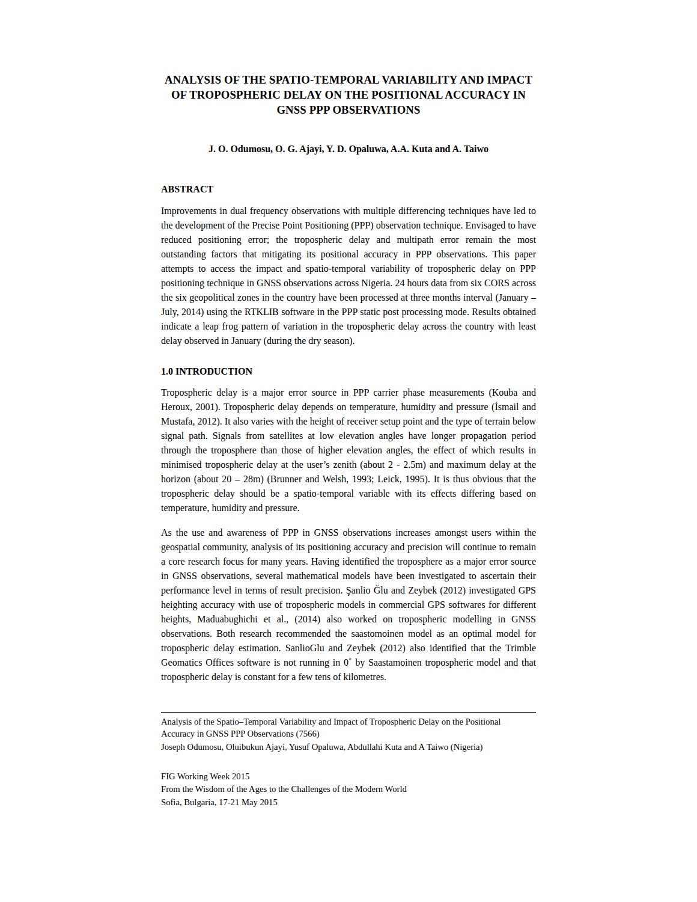Analysis of the Spatio-Temporal Variability and Impact of Tropospheric Delay on the Positional Accuracy in GNSS PPP Observations
J. O. Odumosu, O. G. Ajayi, Y. D. Opaluwa, A.A. Kuta and A. Taiwo
Abstract
Improvements in dual frequency observations with multiple differencing techniques have led to the development of the Precise Point Positioning (PPP) observation technique. Envisaged to have reduced positioning error; the tropospheric delay and multipath error remain the most outstanding factors that mitigating its positional accuracy in PPP observations. This paper attempts to access the impact and spatio-temporal variability of tropospheric delay on PPP positioning technique in GNSS observations across Nigeria. 24 hours data from six CORS across the six geopolitical zones in the country have been processed at three months interval (January – July, 2014) using the RTKLIB software in the PPP static post processing mode. Results obtained indicate a leap frog pattern of variation in the tropospheric delay across the country with least delay observed in January (during the dry season).
1.0 Introduction
Tropospheric delay is a major error source in PPP carrier phase measurements (Kouba and Heroux, 2001). Tropospheric delay depends on temperature, humidity and pressure (İsmail and Mustafa, 2012). It also varies with the height of receiver setup point and the type of terrain below signal path. Signals from satellites at low elevation angles have longer propagation period through the troposphere than those of higher elevation angles, the effect of which results in minimised tropospheric delay at the user’s zenith (about 2 - 2.5m) and maximum delay at the horizon (about 20 – 28m) (Brunner and Welsh, 1993; Leick, 1995). It is thus obvious that the tropospheric delay should be a spatio-temporal variable with its effects differing based on temperature, humidity and pressure.
As the use and awareness of PPP in GNSS observations increases amongst users within the geospatial community, analysis of its positioning accuracy and precision will continue to remain a core research focus for many years. Having identified the troposphere as a major error source in GNSS observations, several mathematical models have been investigated to ascertain their performance level in terms of result precision. Şanlio Ğlu and Zeybek (2012) investigated GPS heighting accuracy with use of tropospheric models in commercial GPS softwares for different heights, Maduabughichi et al., (2014) also worked on tropospheric modelling in GNSS observations. Both research recommended the saastomoinen model as an optimal model for tropospheric delay estimation. SanlioGlu and Zeybek (2012) also identified that the Trimble Geomatics Offices software is not running in 0˚ by Saastamoinen tropospheric model and that tropospheric delay is constant for a few tens of kilometres.
Analysis of the Spatio–Temporal Variability and Impact of Tropospheric Delay on the Positional Accuracy in GNSS PPP Observations (7566)
Joseph Odumosu, Oluibukun Ajayi, Yusuf Opaluwa, Abdullahi Kuta and A Taiwo (Nigeria)
FIG Working Week 2015
From the Wisdom of the Ages to the Challenges of the Modern World
Sofia, Bulgaria, 17-21 May 2015